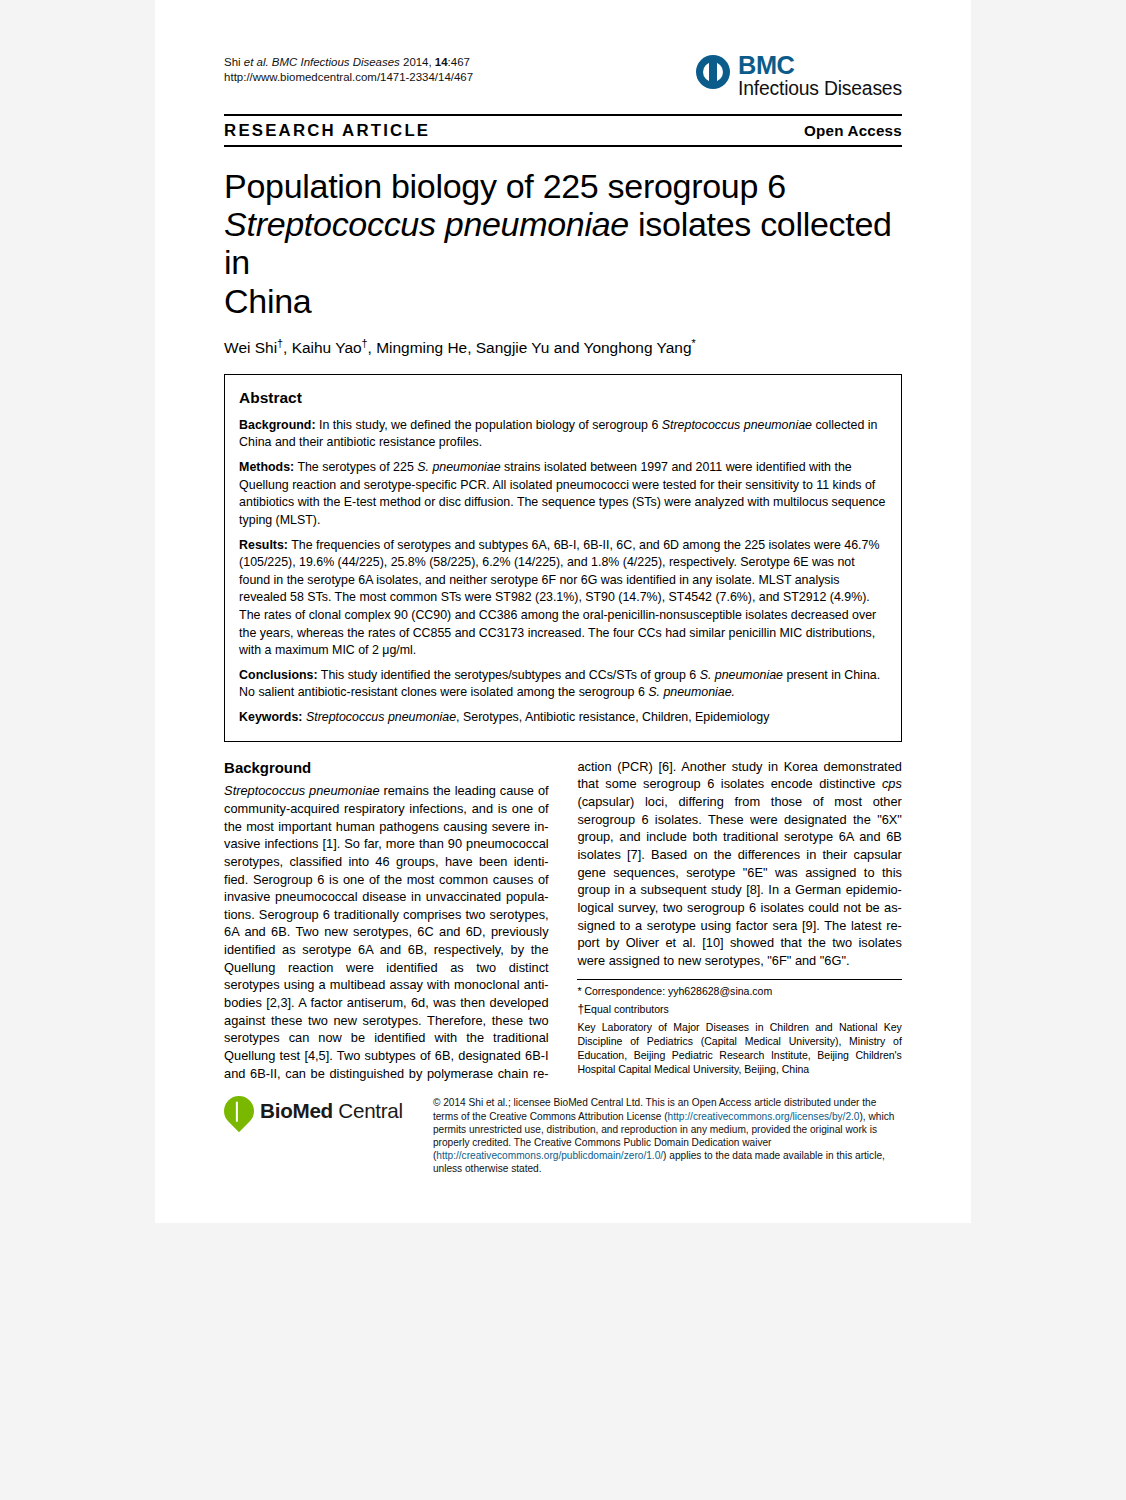Shi et al. BMC Infectious Diseases 2014, 14:467
http://www.biomedcentral.com/1471-2334/14/467
BMC
Infectious Diseases
RESEARCH ARTICLE
Open Access
Population biology of 225 serogroup 6
Streptococcus pneumoniae isolates collected in
China
Wei Shi†, Kaihu Yao†, Mingming He, Sangjie Yu and Yonghong Yang*
Abstract
Background: In this study, we defined the population biology of serogroup 6 Streptococcus pneumoniae collected in China and their antibiotic resistance profiles.
Methods: The serotypes of 225 S. pneumoniae strains isolated between 1997 and 2011 were identified with the Quellung reaction and serotype-specific PCR. All isolated pneumococci were tested for their sensitivity to 11 kinds of antibiotics with the E-test method or disc diffusion. The sequence types (STs) were analyzed with multilocus sequence typing (MLST).
Results: The frequencies of serotypes and subtypes 6A, 6B-I, 6B-II, 6C, and 6D among the 225 isolates were 46.7% (105/225), 19.6% (44/225), 25.8% (58/225), 6.2% (14/225), and 1.8% (4/225), respectively. Serotype 6E was not found in the serotype 6A isolates, and neither serotype 6F nor 6G was identified in any isolate. MLST analysis revealed 58 STs. The most common STs were ST982 (23.1%), ST90 (14.7%), ST4542 (7.6%), and ST2912 (4.9%). The rates of clonal complex 90 (CC90) and CC386 among the oral-penicillin-nonsusceptible isolates decreased over the years, whereas the rates of CC855 and CC3173 increased. The four CCs had similar penicillin MIC distributions, with a maximum MIC of 2 μg/ml.
Conclusions: This study identified the serotypes/subtypes and CCs/STs of group 6 S. pneumoniae present in China. No salient antibiotic-resistant clones were isolated among the serogroup 6 S. pneumoniae.
Keywords: Streptococcus pneumoniae, Serotypes, Antibiotic resistance, Children, Epidemiology
Background
Streptococcus pneumoniae remains the leading cause of community-acquired respiratory infections, and is one of the most important human pathogens causing severe invasive infections [1]. So far, more than 90 pneumococcal serotypes, classified into 46 groups, have been identified. Serogroup 6 is one of the most common causes of invasive pneumococcal disease in unvaccinated populations. Serogroup 6 traditionally comprises two serotypes, 6A and 6B. Two new serotypes, 6C and 6D, previously identified as serotype 6A and 6B, respectively, by the Quellung reaction were identified as two distinct serotypes using a multibead assay with monoclonal antibodies [2,3]. A factor antiserum, 6d, was then developed against these two new serotypes. Therefore, these two serotypes can now be identified with the traditional Quellung test [4,5]. Two subtypes of 6B, designated 6B-I and 6B-II, can be distinguished by polymerase chain reaction (PCR) [6]. Another study in Korea demonstrated that some serogroup 6 isolates encode distinctive cps (capsular) loci, differing from those of most other serogroup 6 isolates. These were designated the "6X" group, and include both traditional serotype 6A and 6B isolates [7]. Based on the differences in their capsular gene sequences, serotype "6E" was assigned to this group in a subsequent study [8]. In a German epidemiological survey, two serogroup 6 isolates could not be assigned to a serotype using factor sera [9]. The latest report by Oliver et al. [10] showed that the two isolates were assigned to new serotypes, "6F" and "6G".
* Correspondence: yyh628628@sina.com
†Equal contributors
Key Laboratory of Major Diseases in Children and National Key Discipline of Pediatrics (Capital Medical University), Ministry of Education, Beijing Pediatric Research Institute, Beijing Children's Hospital Capital Medical University, Beijing, China
Bio Med Central
© 2014 Shi et al.; licensee BioMed Central Ltd. This is an Open Access article distributed under the terms of the Creative Commons Attribution License (http://creativecommons.org/licenses/by/2.0), which permits unrestricted use, distribution, and reproduction in any medium, provided the original work is properly credited. The Creative Commons Public Domain Dedication waiver (http://creativecommons.org/publicdomain/zero/1.0/) applies to the data made available in this article, unless otherwise stated.